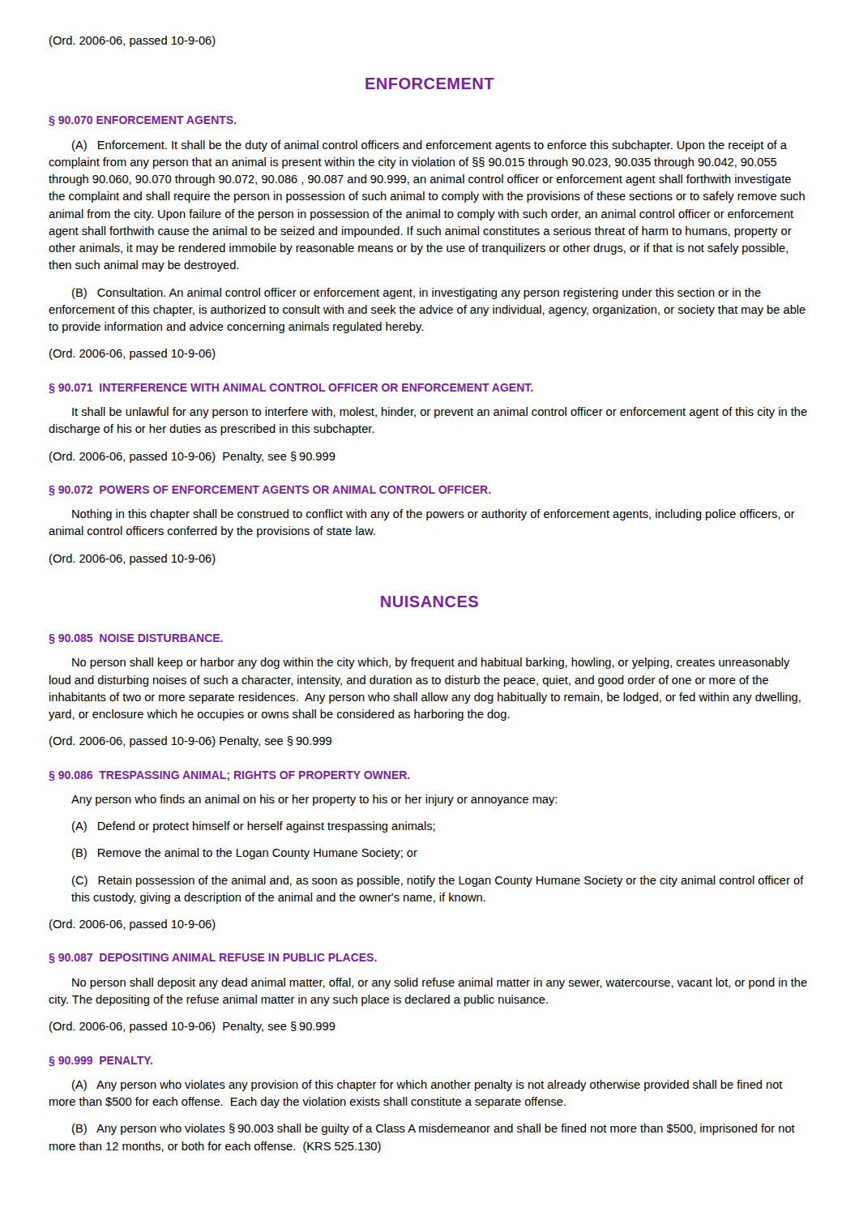(Ord. 2006-06, passed 10-9-06)
ENFORCEMENT
§ 90.070 ENFORCEMENT AGENTS.
(A) Enforcement. It shall be the duty of animal control officers and enforcement agents to enforce this subchapter. Upon the receipt of a complaint from any person that an animal is present within the city in violation of §§ 90.015 through 90.023, 90.035 through 90.042, 90.055 through 90.060, 90.070 through 90.072, 90.086 , 90.087 and 90.999, an animal control officer or enforcement agent shall forthwith investigate the complaint and shall require the person in possession of such animal to comply with the provisions of these sections or to safely remove such animal from the city. Upon failure of the person in possession of the animal to comply with such order, an animal control officer or enforcement agent shall forthwith cause the animal to be seized and impounded. If such animal constitutes a serious threat of harm to humans, property or other animals, it may be rendered immobile by reasonable means or by the use of tranquilizers or other drugs, or if that is not safely possible, then such animal may be destroyed.
(B) Consultation. An animal control officer or enforcement agent, in investigating any person registering under this section or in the enforcement of this chapter, is authorized to consult with and seek the advice of any individual, agency, organization, or society that may be able to provide information and advice concerning animals regulated hereby.
(Ord. 2006-06, passed 10-9-06)
§ 90.071 INTERFERENCE WITH ANIMAL CONTROL OFFICER OR ENFORCEMENT AGENT.
It shall be unlawful for any person to interfere with, molest, hinder, or prevent an animal control officer or enforcement agent of this city in the discharge of his or her duties as prescribed in this subchapter.
(Ord. 2006-06, passed 10-9-06) Penalty, see § 90.999
§ 90.072 POWERS OF ENFORCEMENT AGENTS OR ANIMAL CONTROL OFFICER.
Nothing in this chapter shall be construed to conflict with any of the powers or authority of enforcement agents, including police officers, or animal control officers conferred by the provisions of state law.
(Ord. 2006-06, passed 10-9-06)
NUISANCES
§ 90.085 NOISE DISTURBANCE.
No person shall keep or harbor any dog within the city which, by frequent and habitual barking, howling, or yelping, creates unreasonably loud and disturbing noises of such a character, intensity, and duration as to disturb the peace, quiet, and good order of one or more of the inhabitants of two or more separate residences. Any person who shall allow any dog habitually to remain, be lodged, or fed within any dwelling, yard, or enclosure which he occupies or owns shall be considered as harboring the dog.
(Ord. 2006-06, passed 10-9-06) Penalty, see § 90.999
§ 90.086 TRESPASSING ANIMAL; RIGHTS OF PROPERTY OWNER.
Any person who finds an animal on his or her property to his or her injury or annoyance may:
(A) Defend or protect himself or herself against trespassing animals;
(B) Remove the animal to the Logan County Humane Society; or
(C) Retain possession of the animal and, as soon as possible, notify the Logan County Humane Society or the city animal control officer of this custody, giving a description of the animal and the owner's name, if known.
(Ord. 2006-06, passed 10-9-06)
§ 90.087 DEPOSITING ANIMAL REFUSE IN PUBLIC PLACES.
No person shall deposit any dead animal matter, offal, or any solid refuse animal matter in any sewer, watercourse, vacant lot, or pond in the city. The depositing of the refuse animal matter in any such place is declared a public nuisance.
(Ord. 2006-06, passed 10-9-06) Penalty, see § 90.999
§ 90.999 PENALTY.
(A) Any person who violates any provision of this chapter for which another penalty is not already otherwise provided shall be fined not more than $500 for each offense. Each day the violation exists shall constitute a separate offense.
(B) Any person who violates § 90.003 shall be guilty of a Class A misdemeanor and shall be fined not more than $500, imprisoned for not more than 12 months, or both for each offense. (KRS 525.130)